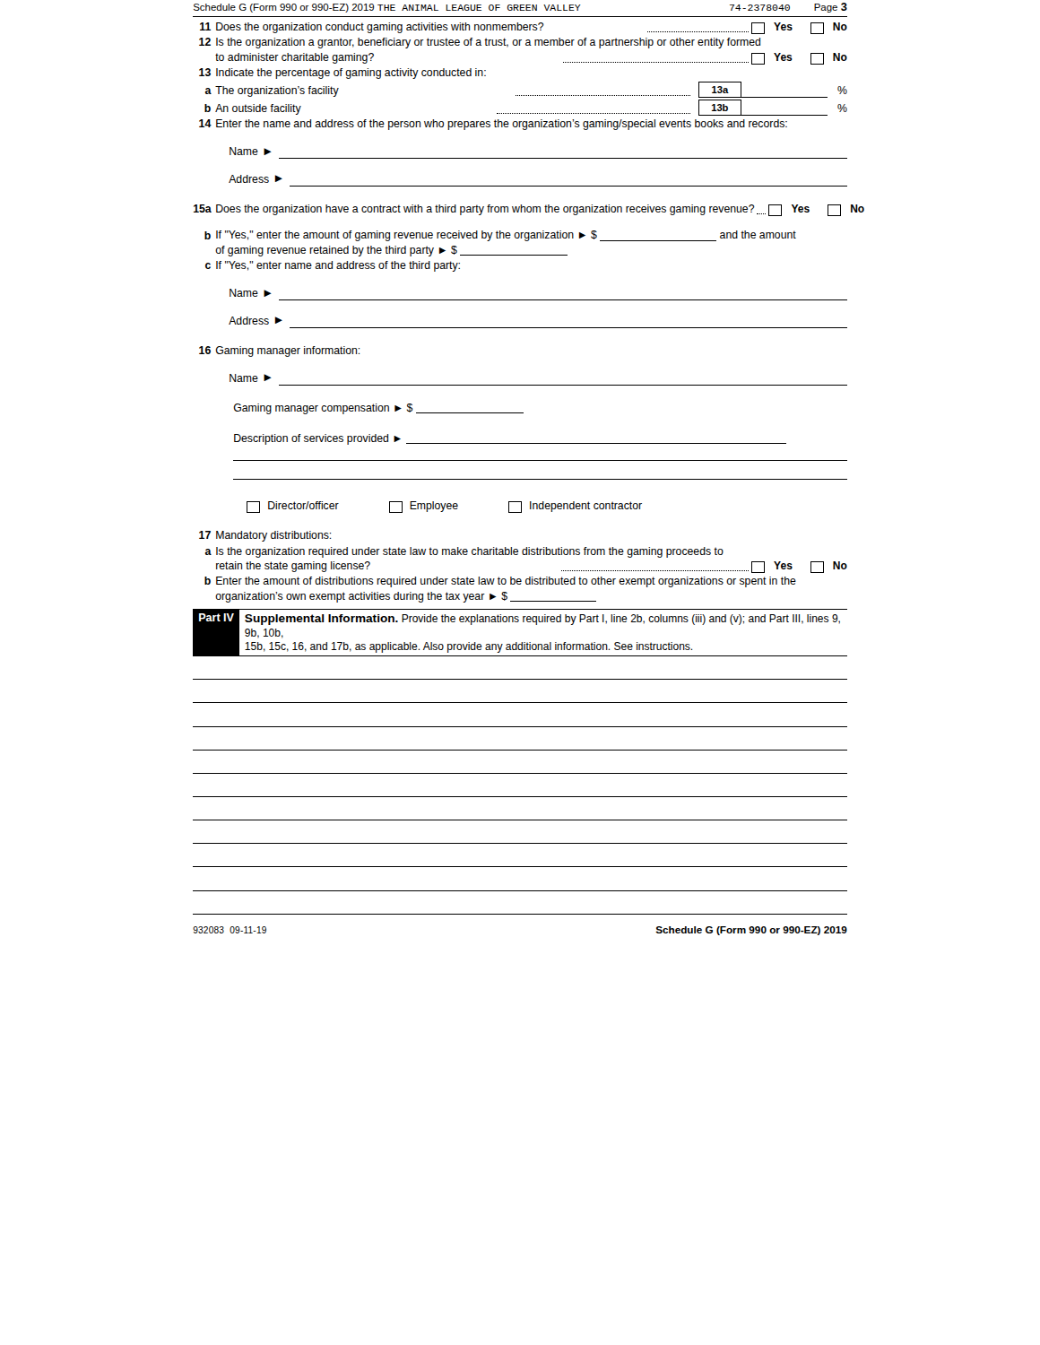Schedule G (Form 990 or 990-EZ) 2019 THE ANIMAL LEAGUE OF GREEN VALLEY
74-2378040
Page 3
11
Does the organization conduct gaming activities with nonmembers?
Yes No
12
Is the organization a grantor, beneficiary or trustee of a trust, or a member of a partnership or other entity formed
to administer charitable gaming?
Yes No
13
Indicate the percentage of gaming activity conducted in:
a
The organization’s facility
13a
%
b
An outside facility
13b
%
14
Enter the name and address of the person who prepares the organization’s gaming/special events books and records:
Name
►
Address
►
15a
Does the organization have a contract with a third party from whom the organization receives gaming revenue?
Yes No
b
If "Yes," enter the amount of gaming revenue received by the organization ► $ and the amount
of gaming revenue retained by the third party ► $
c
If "Yes," enter name and address of the third party:
Name
►
Address
►
16
Gaming manager information:
Name
►
Gaming manager compensation ► $
Description of services provided ►
Director/officer
Employee
Independent contractor
17
Mandatory distributions:
a
Is the organization required under state law to make charitable distributions from the gaming proceeds to
retain the state gaming license?
Yes No
b
Enter the amount of distributions required under state law to be distributed to other exempt organizations or spent in the
organization’s own exempt activities during the tax year ► $
Part IV
Supplemental Information. Provide the explanations required by Part I, line 2b, columns (iii) and (v); and Part III, lines 9, 9b, 10b,
15b, 15c, 16, and 17b, as applicable. Also provide any additional information. See instructions.
932083 09-11-19
Schedule G (Form 990 or 990-EZ) 2019